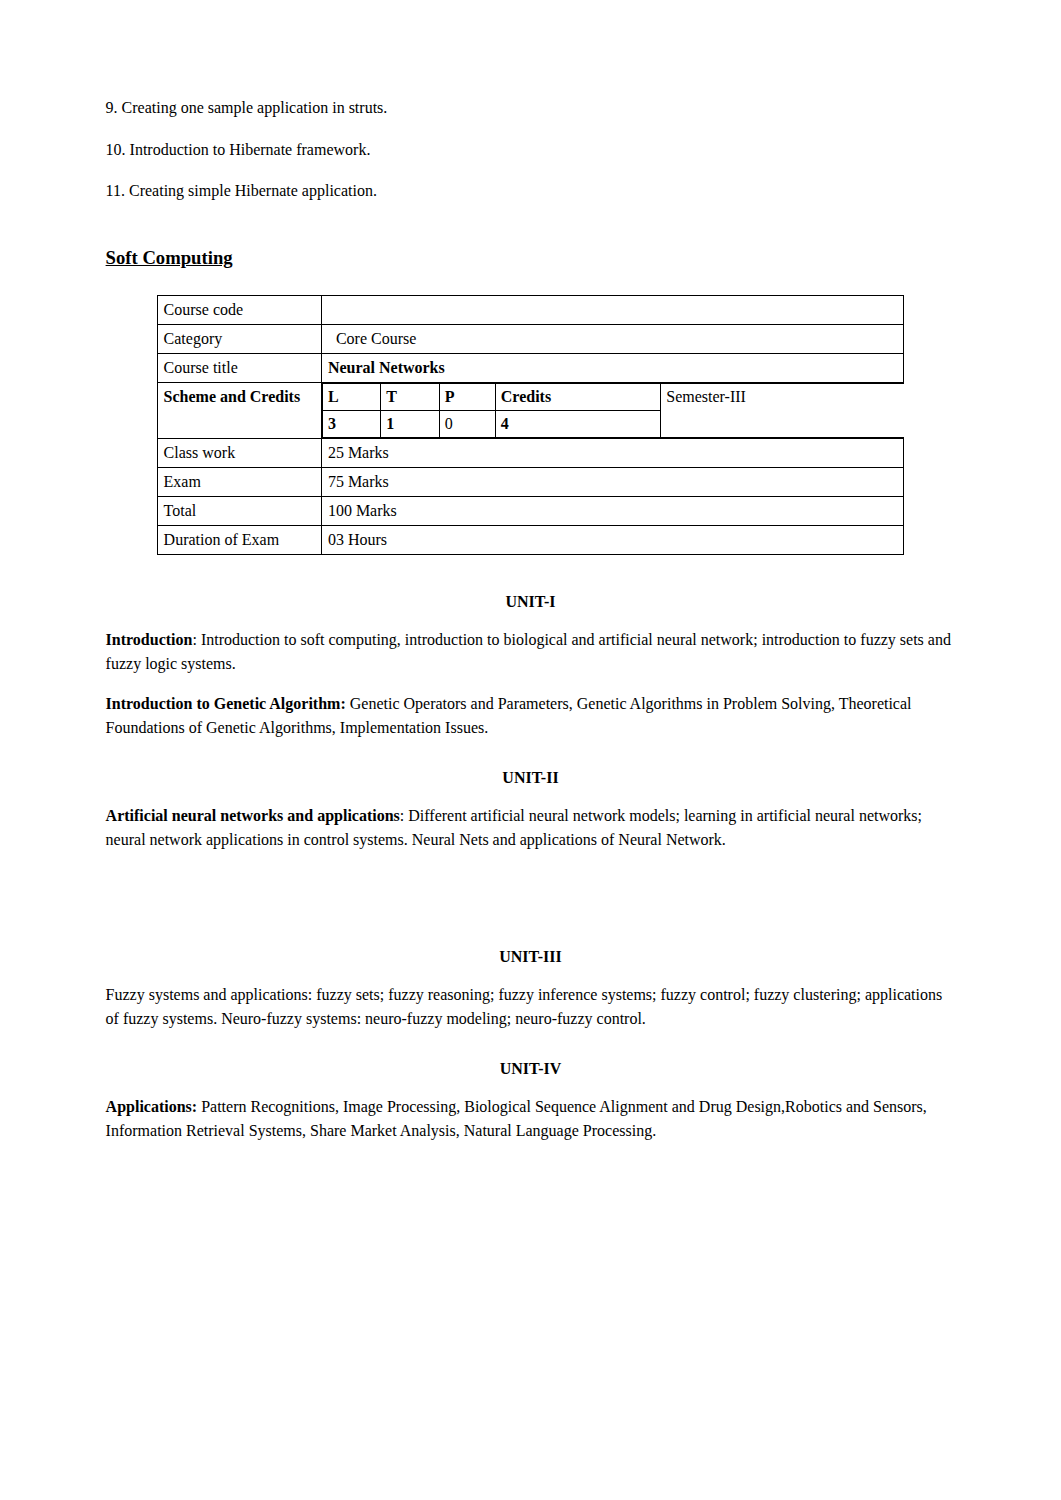9. Creating one sample application in struts.
10. Introduction to Hibernate framework.
11. Creating simple Hibernate application.
Soft Computing
| Course code | |
| Category | Core Course |
| Course title | Neural Networks |
| Scheme and Credits | / L / T / P / Credits / Semester-III / / 3 / 1 / 0 / 4 / |
| Class work | 25 Marks |
| Exam | 75 Marks |
| Total | 100 Marks |
| Duration of Exam | 03 Hours |
UNIT-I
Introduction: Introduction to soft computing, introduction to biological and artificial neural network; introduction to fuzzy sets and fuzzy logic systems.
Introduction to Genetic Algorithm: Genetic Operators and Parameters, Genetic Algorithms in Problem Solving, Theoretical Foundations of Genetic Algorithms, Implementation Issues.
UNIT-II
Artificial neural networks and applications: Different artificial neural network models; learning in artificial neural networks; neural network applications in control systems. Neural Nets and applications of Neural Network.
UNIT-III
Fuzzy systems and applications: fuzzy sets; fuzzy reasoning; fuzzy inference systems; fuzzy control; fuzzy clustering; applications of fuzzy systems. Neuro-fuzzy systems: neuro-fuzzy modeling; neuro-fuzzy control.
UNIT-IV
Applications: Pattern Recognitions, Image Processing, Biological Sequence Alignment and Drug Design,Robotics and Sensors, Information Retrieval Systems, Share Market Analysis, Natural Language Processing.